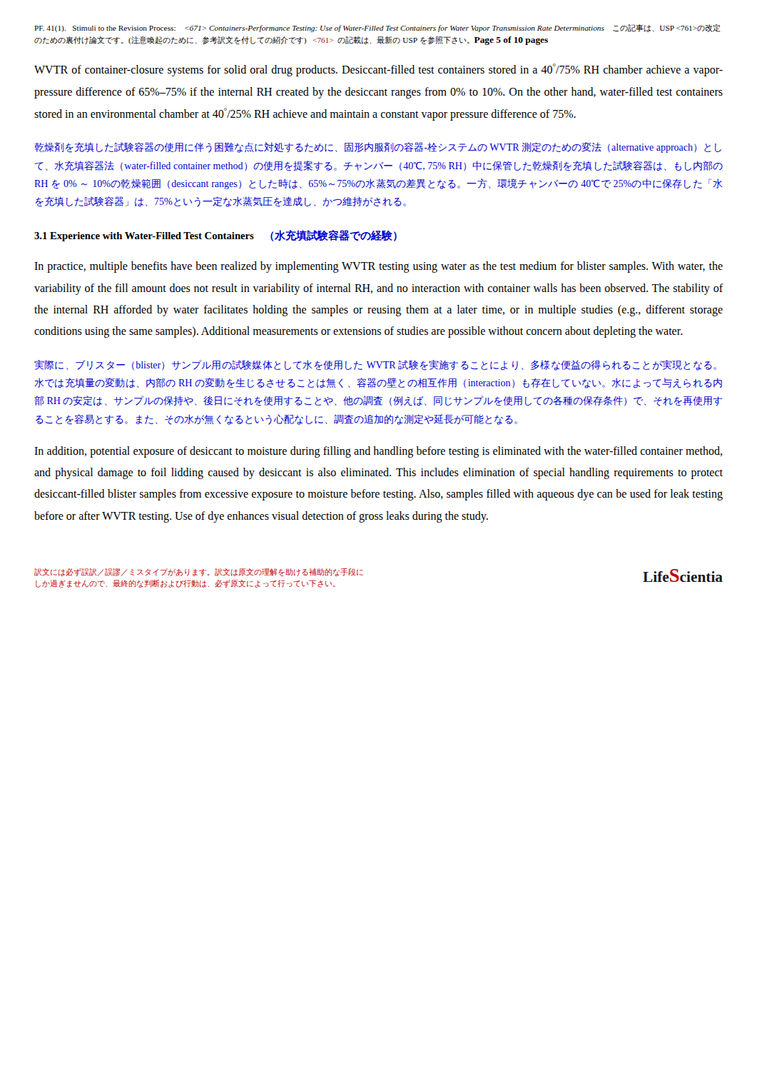PF. 41(1). Stimuli to the Revision Process: <671> Containers-Performance Testing: Use of Water-Filled Test Containers for Water Vapor Transmission Rate Determinations この記事は、USP <761>の改定のための裏付け論文です。(注意喚起のために、参考訳文を付しての紹介です) <761> の記載は、最新の USP を参照下さい。Page 5 of 10 pages
WVTR of container-closure systems for solid oral drug products. Desiccant-filled test containers stored in a 40°/75% RH chamber achieve a vapor-pressure difference of 65%–75% if the internal RH created by the desiccant ranges from 0% to 10%. On the other hand, water-filled test containers stored in an environmental chamber at 40°/25% RH achieve and maintain a constant vapor pressure difference of 75%.
乾燥剤を充填した試験容器の使用に伴う困難な点に対処するために、固形内服剤の容器-栓システムの WVTR 測定のための変法（alternative approach）として、水充填容器法（water-filled container method）の使用を提案する。チャンバー（40℃, 75% RH）中に保管した乾燥剤を充填した試験容器は、もし内部の RH を 0% ～ 10%の乾燥範囲（desiccant ranges）とした時は、65%～75%の水蒸気の差異となる。一方、環境チャンバーの 40℃で 25%の中に保存した「水を充填した試験容器」は、75%という一定な水蒸気圧を達成し、かつ維持がされる。
3.1 Experience with Water-Filled Test Containers （水充填試験容器での経験）
In practice, multiple benefits have been realized by implementing WVTR testing using water as the test medium for blister samples. With water, the variability of the fill amount does not result in variability of internal RH, and no interaction with container walls has been observed. The stability of the internal RH afforded by water facilitates holding the samples or reusing them at a later time, or in multiple studies (e.g., different storage conditions using the same samples). Additional measurements or extensions of studies are possible without concern about depleting the water.
実際に、ブリスター（blister）サンプル用の試験媒体として水を使用した WVTR 試験を実施することにより、多様な便益の得られることが実現となる。水では充填量の変動は、内部の RH の変動を生じるさせることは無く、容器の壁との相互作用（interaction）も存在していない。水によって与えられる内部 RH の安定は、サンプルの保持や、後日にそれを使用することや、他の調査（例えば、同じサンプルを使用しての各種の保存条件）で、それを再使用することを容易とする。また、その水が無くなるという心配なしに、調査の追加的な測定や延長が可能となる。
In addition, potential exposure of desiccant to moisture during filling and handling before testing is eliminated with the water-filled container method, and physical damage to foil lidding caused by desiccant is also eliminated. This includes elimination of special handling requirements to protect desiccant-filled blister samples from excessive exposure to moisture before testing. Also, samples filled with aqueous dye can be used for leak testing before or after WVTR testing. Use of dye enhances visual detection of gross leaks during the study.
訳文には必ず誤訳／誤謬／ミスタイプがあります。訳文は原文の理解を助ける補助的な手段に
しか過ぎませんので、最終的な判断および行動は、必ず原文によって行ってい下さい。
Life Scientia